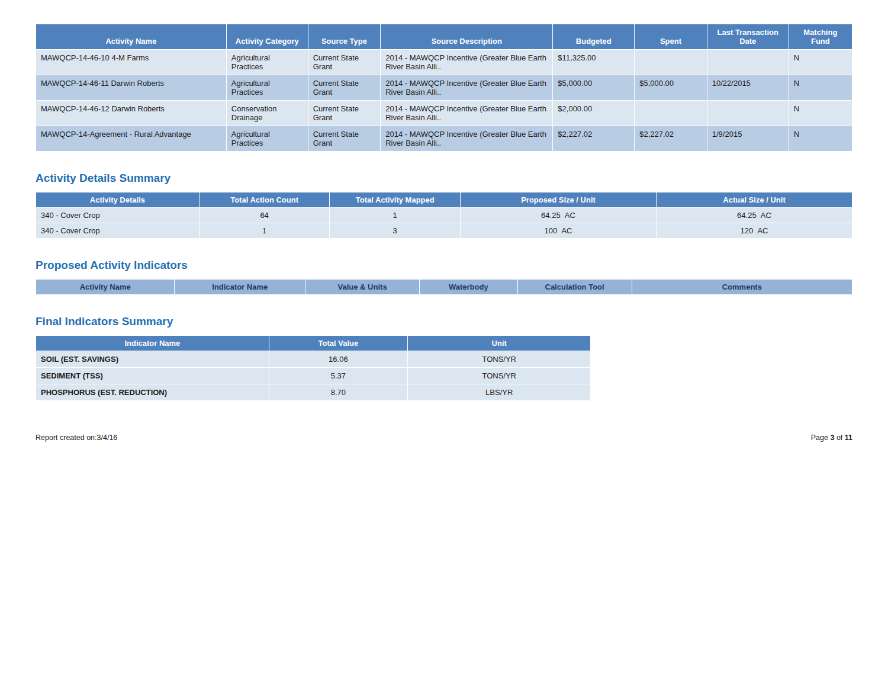| Activity Name | Activity Category | Source Type | Source Description | Budgeted | Spent | Last Transaction Date | Matching Fund |
| --- | --- | --- | --- | --- | --- | --- | --- |
| MAWQCP-14-46-10 4-M Farms | Agricultural Practices | Current State Grant | 2014 - MAWQCP Incentive (Greater Blue Earth River Basin Alli.. | $11,325.00 | | | N |
| MAWQCP-14-46-11 Darwin Roberts | Agricultural Practices | Current State Grant | 2014 - MAWQCP Incentive (Greater Blue Earth River Basin Alli.. | $5,000.00 | $5,000.00 | 10/22/2015 | N |
| MAWQCP-14-46-12 Darwin Roberts | Conservation Drainage | Current State Grant | 2014 - MAWQCP Incentive (Greater Blue Earth River Basin Alli.. | $2,000.00 | | | N |
| MAWQCP-14-Agreement - Rural Advantage | Agricultural Practices | Current State Grant | 2014 - MAWQCP Incentive (Greater Blue Earth River Basin Alli.. | $2,227.02 | $2,227.02 | 1/9/2015 | N |
Activity Details Summary
| Activity Details | Total Action Count | Total Activity Mapped | Proposed Size / Unit | Actual Size / Unit |
| --- | --- | --- | --- | --- |
| 340 - Cover Crop | 64 | 1 | 64.25 AC | 64.25 AC |
| 340 - Cover Crop | 1 | 3 | 100 AC | 120 AC |
Proposed Activity Indicators
| Activity Name | Indicator Name | Value & Units | Waterbody | Calculation Tool | Comments |
| --- | --- | --- | --- | --- | --- |
Final Indicators Summary
| Indicator Name | Total Value | Unit |
| --- | --- | --- |
| SOIL (EST. SAVINGS) | 16.06 | TONS/YR |
| SEDIMENT (TSS) | 5.37 | TONS/YR |
| PHOSPHORUS (EST. REDUCTION) | 8.70 | LBS/YR |
Report created on:3/4/16 Page 3 of 11